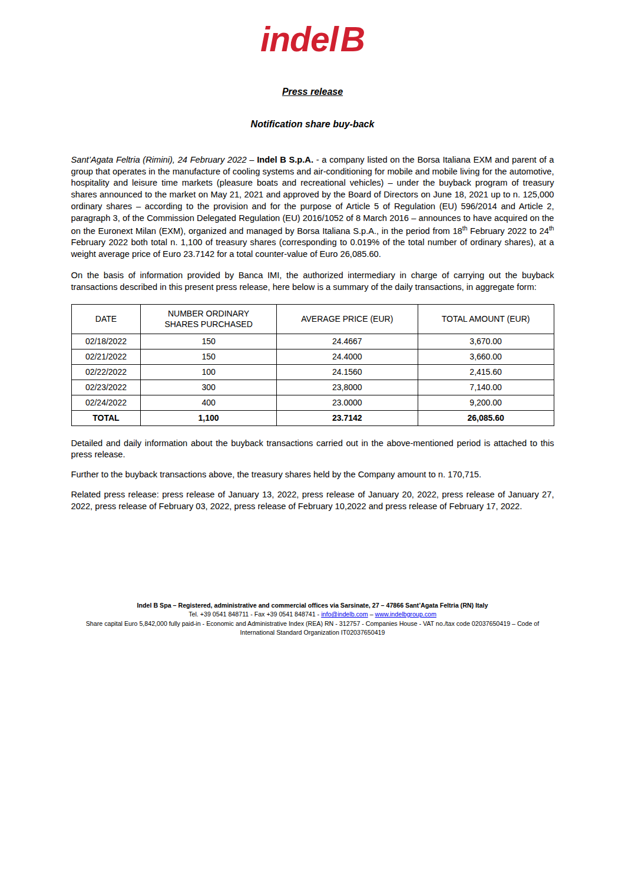indel B
Press release
Notification share buy-back
Sant’Agata Feltria (Rimini), 24 February 2022 – Indel B S.p.A. - a company listed on the Borsa Italiana EXM and parent of a group that operates in the manufacture of cooling systems and air-conditioning for mobile and mobile living for the automotive, hospitality and leisure time markets (pleasure boats and recreational vehicles) – under the buyback program of treasury shares announced to the market on May 21, 2021 and approved by the Board of Directors on June 18, 2021 up to n. 125,000 ordinary shares – according to the provision and for the purpose of Article 5 of Regulation (EU) 596/2014 and Article 2, paragraph 3, of the Commission Delegated Regulation (EU) 2016/1052 of 8 March 2016 – announces to have acquired on the on the Euronext Milan (EXM), organized and managed by Borsa Italiana S.p.A., in the period from 18th February 2022 to 24th February 2022 both total n. 1,100 of treasury shares (corresponding to 0.019% of the total number of ordinary shares), at a weight average price of Euro 23.7142 for a total counter-value of Euro 26,085.60.
On the basis of information provided by Banca IMI, the authorized intermediary in charge of carrying out the buyback transactions described in this present press release, here below is a summary of the daily transactions, in aggregate form:
| DATE | NUMBER ORDINARY SHARES PURCHASED | AVERAGE PRICE (EUR) | TOTAL AMOUNT (EUR) |
| --- | --- | --- | --- |
| 02/18/2022 | 150 | 24.4667 | 3,670.00 |
| 02/21/2022 | 150 | 24.4000 | 3,660.00 |
| 02/22/2022 | 100 | 24.1560 | 2,415.60 |
| 02/23/2022 | 300 | 23,8000 | 7,140.00 |
| 02/24/2022 | 400 | 23.0000 | 9,200.00 |
| TOTAL | 1,100 | 23.7142 | 26,085.60 |
Detailed and daily information about the buyback transactions carried out in the above-mentioned period is attached to this press release.
Further to the buyback transactions above, the treasury shares held by the Company amount to n. 170,715.
Related press release: press release of January 13, 2022, press release of January 20, 2022, press release of January 27, 2022, press release of February 03, 2022, press release of February 10,2022 and press release of February 17, 2022.
Indel B Spa – Registered, administrative and commercial offices via Sarsinate, 27 – 47866 Sant’Agata Feltria (RN) Italy
Tel. +39 0541 848711 - Fax +39 0541 848741 - info@indelb.com – www.indelbgroup.com
Share capital Euro 5,842,000 fully paid-in - Economic and Administrative Index (REA) RN - 312757 - Companies House - VAT no./tax code 02037650419 – Code of International Standard Organization IT02037650419